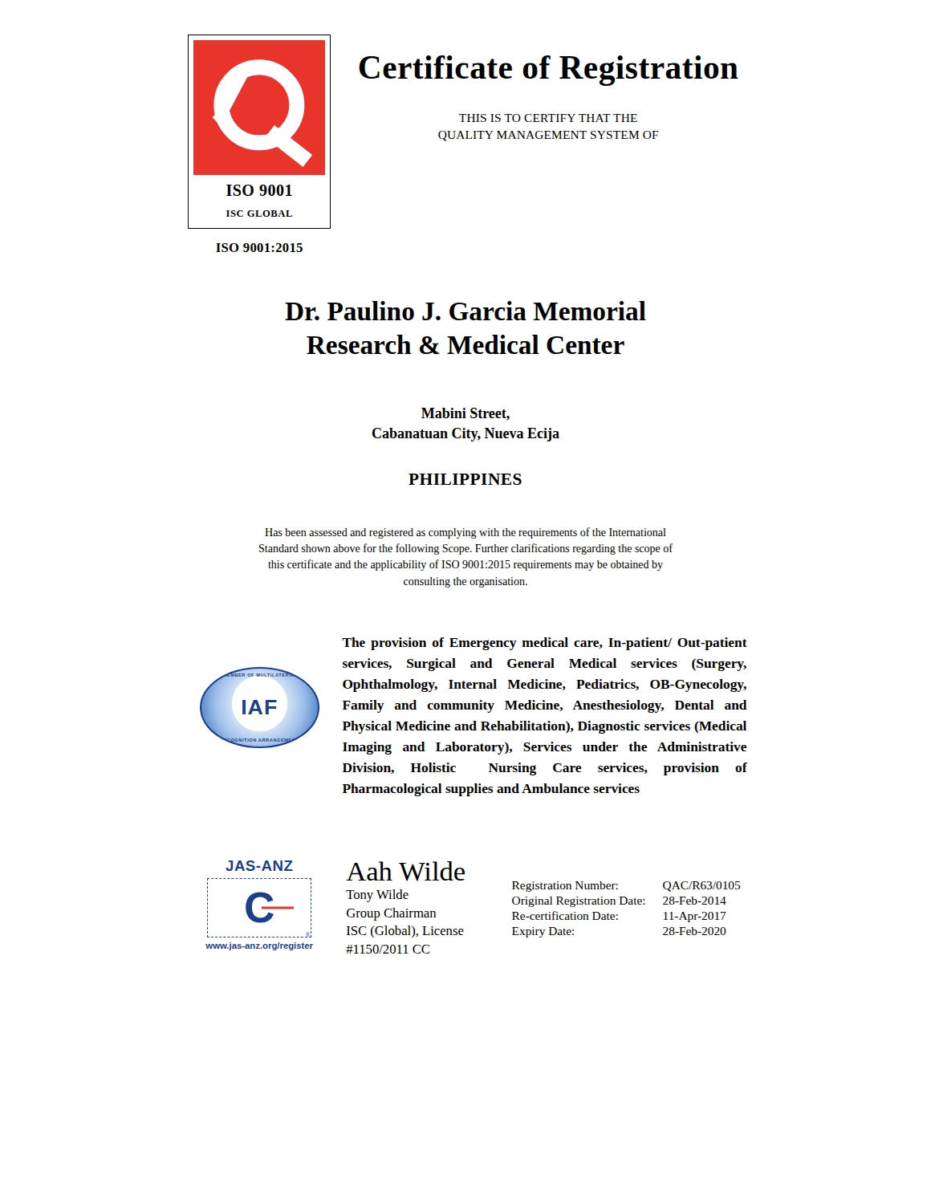ISO 9001
ISC GLOBAL
ISO 9001:2015
Certificate of Registration
THIS IS TO CERTIFY THAT THE
QUALITY MANAGEMENT SYSTEM OF
Dr. Paulino J. Garcia Memorial
Research & Medical Center
Mabini Street,
Cabanatuan City, Nueva Ecija
PHILIPPINES
Has been assessed and registered as complying with the requirements of the International Standard shown above for the following Scope. Further clarifications regarding the scope of this certificate and the applicability of ISO 9001:2015 requirements may be obtained by consulting the organisation.
MEMBER OF MULTILATERAL
IAF
RECOGNITION ARRANGEMENT
The provision of Emergency medical care, In-patient/ Out-patient services, Surgical and General Medical services (Surgery, Ophthalmology, Internal Medicine, Pediatrics, OB-Gynecology, Family and community Medicine, Anesthesiology, Dental and Physical Medicine and Rehabilitation), Diagnostic services (Medical Imaging and Laboratory), Services under the Administrative Division, Holistic Nursing Care services, provision of Pharmacological supplies and Ambulance services
JAS-ANZ
C
®
www.jas-anz.org/register
Aah Wilde
Tony Wilde
Group Chairman
ISC (Global), License #1150/2011 CC
| Registration Number: | QAC/R63/0105 |
| Original Registration Date: | 28-Feb-2014 |
| Re-certification Date: | 11-Apr-2017 |
| Expiry Date: | 28-Feb-2020 |